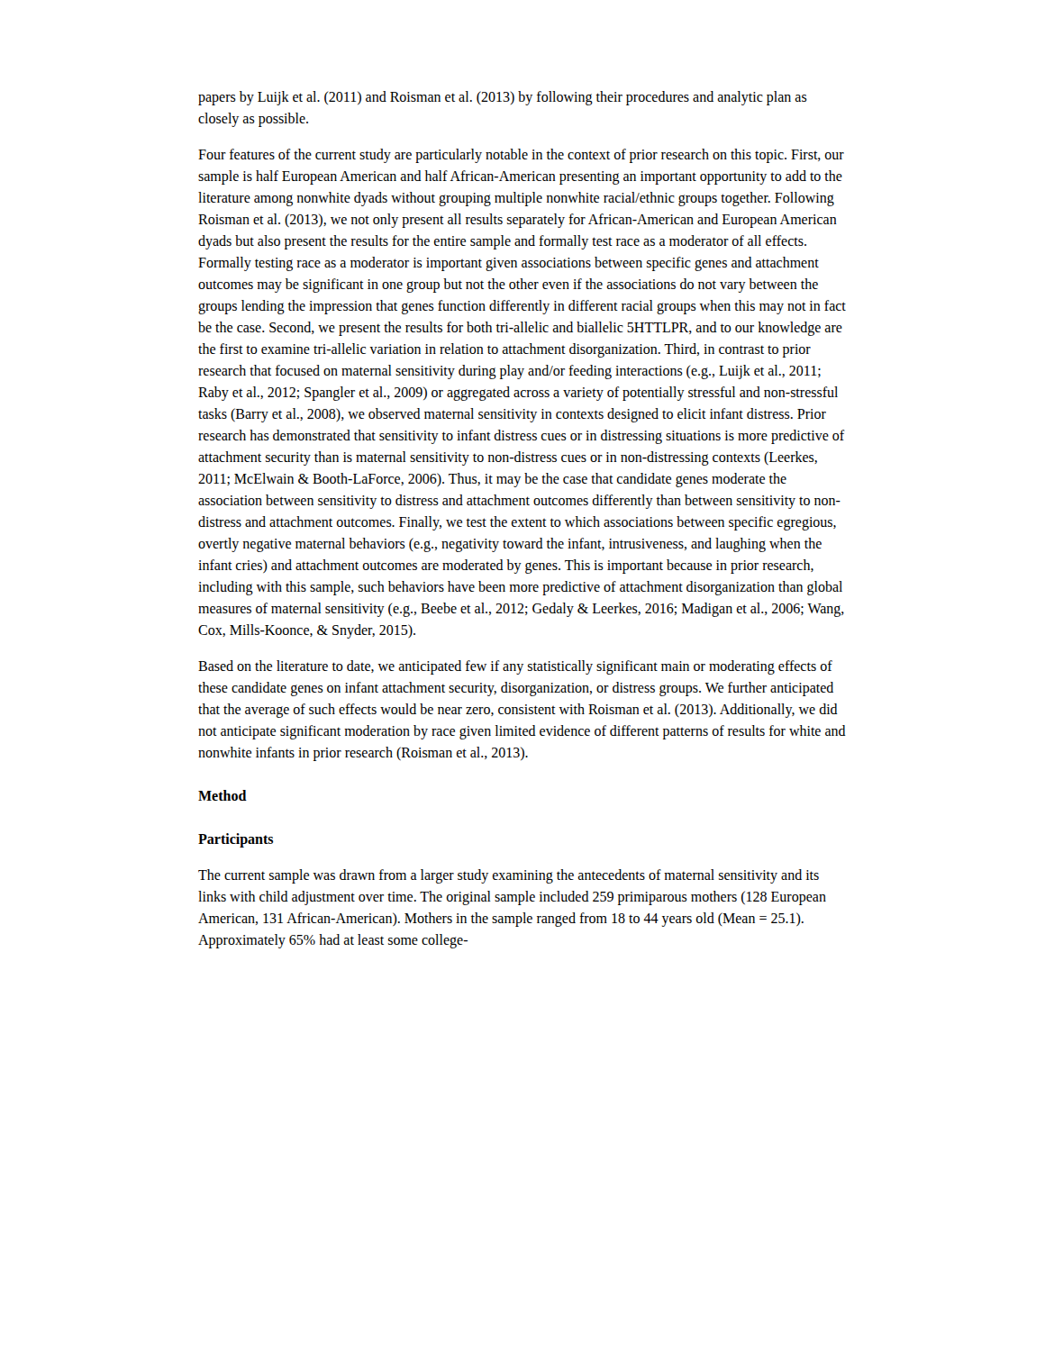papers by Luijk et al. (2011) and Roisman et al. (2013) by following their procedures and analytic plan as closely as possible.
Four features of the current study are particularly notable in the context of prior research on this topic. First, our sample is half European American and half African-American presenting an important opportunity to add to the literature among nonwhite dyads without grouping multiple nonwhite racial/ethnic groups together. Following Roisman et al. (2013), we not only present all results separately for African-American and European American dyads but also present the results for the entire sample and formally test race as a moderator of all effects. Formally testing race as a moderator is important given associations between specific genes and attachment outcomes may be significant in one group but not the other even if the associations do not vary between the groups lending the impression that genes function differently in different racial groups when this may not in fact be the case. Second, we present the results for both tri-allelic and biallelic 5HTTLPR, and to our knowledge are the first to examine tri-allelic variation in relation to attachment disorganization. Third, in contrast to prior research that focused on maternal sensitivity during play and/or feeding interactions (e.g., Luijk et al., 2011; Raby et al., 2012; Spangler et al., 2009) or aggregated across a variety of potentially stressful and non-stressful tasks (Barry et al., 2008), we observed maternal sensitivity in contexts designed to elicit infant distress. Prior research has demonstrated that sensitivity to infant distress cues or in distressing situations is more predictive of attachment security than is maternal sensitivity to non-distress cues or in non-distressing contexts (Leerkes, 2011; McElwain & Booth-LaForce, 2006). Thus, it may be the case that candidate genes moderate the association between sensitivity to distress and attachment outcomes differently than between sensitivity to non-distress and attachment outcomes. Finally, we test the extent to which associations between specific egregious, overtly negative maternal behaviors (e.g., negativity toward the infant, intrusiveness, and laughing when the infant cries) and attachment outcomes are moderated by genes. This is important because in prior research, including with this sample, such behaviors have been more predictive of attachment disorganization than global measures of maternal sensitivity (e.g., Beebe et al., 2012; Gedaly & Leerkes, 2016; Madigan et al., 2006; Wang, Cox, Mills-Koonce, & Snyder, 2015).
Based on the literature to date, we anticipated few if any statistically significant main or moderating effects of these candidate genes on infant attachment security, disorganization, or distress groups. We further anticipated that the average of such effects would be near zero, consistent with Roisman et al. (2013). Additionally, we did not anticipate significant moderation by race given limited evidence of different patterns of results for white and nonwhite infants in prior research (Roisman et al., 2013).
Method
Participants
The current sample was drawn from a larger study examining the antecedents of maternal sensitivity and its links with child adjustment over time. The original sample included 259 primiparous mothers (128 European American, 131 African-American). Mothers in the sample ranged from 18 to 44 years old (Mean = 25.1). Approximately 65% had at least some college-